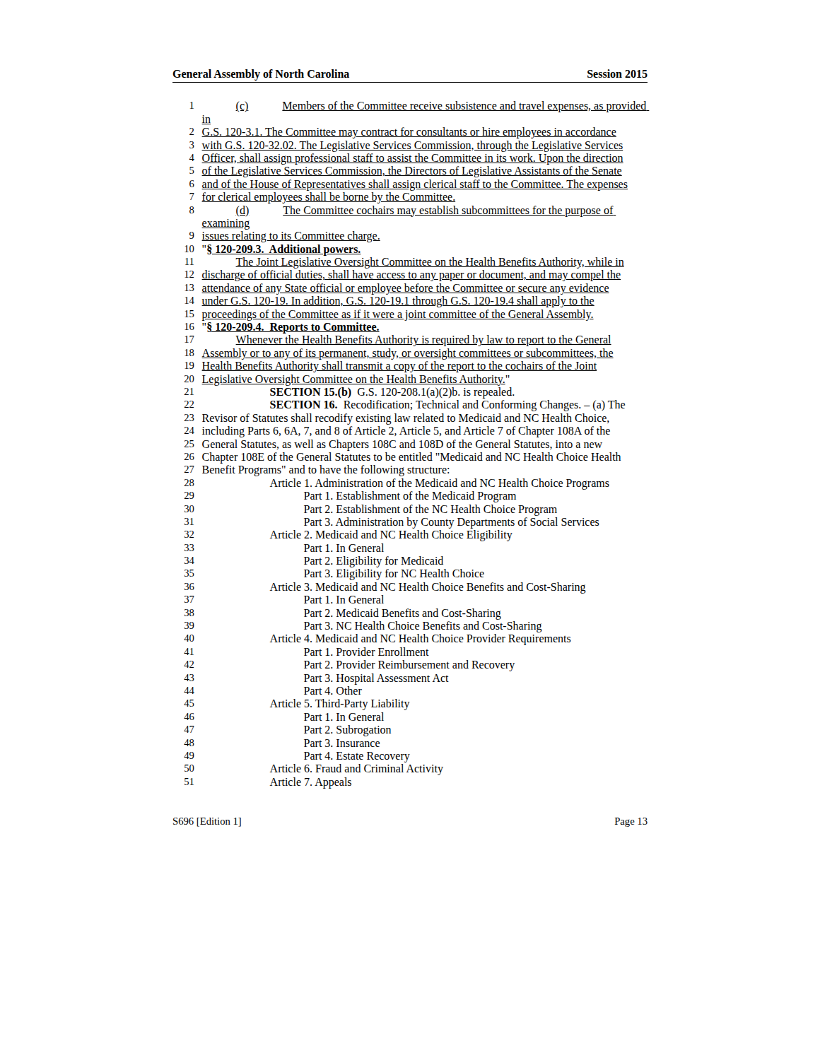General Assembly of North Carolina
Session 2015
(c) Members of the Committee receive subsistence and travel expenses, as provided in
G.S. 120-3.1. The Committee may contract for consultants or hire employees in accordance
with G.S. 120-32.02. The Legislative Services Commission, through the Legislative Services
Officer, shall assign professional staff to assist the Committee in its work. Upon the direction
of the Legislative Services Commission, the Directors of Legislative Assistants of the Senate
and of the House of Representatives shall assign clerical staff to the Committee. The expenses
for clerical employees shall be borne by the Committee.
(d) The Committee cochairs may establish subcommittees for the purpose of examining
issues relating to its Committee charge.
"§ 120-209.3. Additional powers.
The Joint Legislative Oversight Committee on the Health Benefits Authority, while in
discharge of official duties, shall have access to any paper or document, and may compel the
attendance of any State official or employee before the Committee or secure any evidence
under G.S. 120-19. In addition, G.S. 120-19.1 through G.S. 120-19.4 shall apply to the
proceedings of the Committee as if it were a joint committee of the General Assembly.
"§ 120-209.4. Reports to Committee.
Whenever the Health Benefits Authority is required by law to report to the General
Assembly or to any of its permanent, study, or oversight committees or subcommittees, the
Health Benefits Authority shall transmit a copy of the report to the cochairs of the Joint
Legislative Oversight Committee on the Health Benefits Authority."
SECTION 15.(b) G.S. 120-208.1(a)(2)b. is repealed.
SECTION 16. Recodification; Technical and Conforming Changes. – (a) The
Revisor of Statutes shall recodify existing law related to Medicaid and NC Health Choice,
including Parts 6, 6A, 7, and 8 of Article 2, Article 5, and Article 7 of Chapter 108A of the
General Statutes, as well as Chapters 108C and 108D of the General Statutes, into a new
Chapter 108E of the General Statutes to be entitled "Medicaid and NC Health Choice Health
Benefit Programs" and to have the following structure:
Article 1. Administration of the Medicaid and NC Health Choice Programs
Part 1. Establishment of the Medicaid Program
Part 2. Establishment of the NC Health Choice Program
Part 3. Administration by County Departments of Social Services
Article 2. Medicaid and NC Health Choice Eligibility
Part 1. In General
Part 2. Eligibility for Medicaid
Part 3. Eligibility for NC Health Choice
Article 3. Medicaid and NC Health Choice Benefits and Cost-Sharing
Part 1. In General
Part 2. Medicaid Benefits and Cost-Sharing
Part 3. NC Health Choice Benefits and Cost-Sharing
Article 4. Medicaid and NC Health Choice Provider Requirements
Part 1. Provider Enrollment
Part 2. Provider Reimbursement and Recovery
Part 3. Hospital Assessment Act
Part 4. Other
Article 5. Third-Party Liability
Part 1. In General
Part 2. Subrogation
Part 3. Insurance
Part 4. Estate Recovery
Article 6. Fraud and Criminal Activity
Article 7. Appeals
S696 [Edition 1]
Page 13